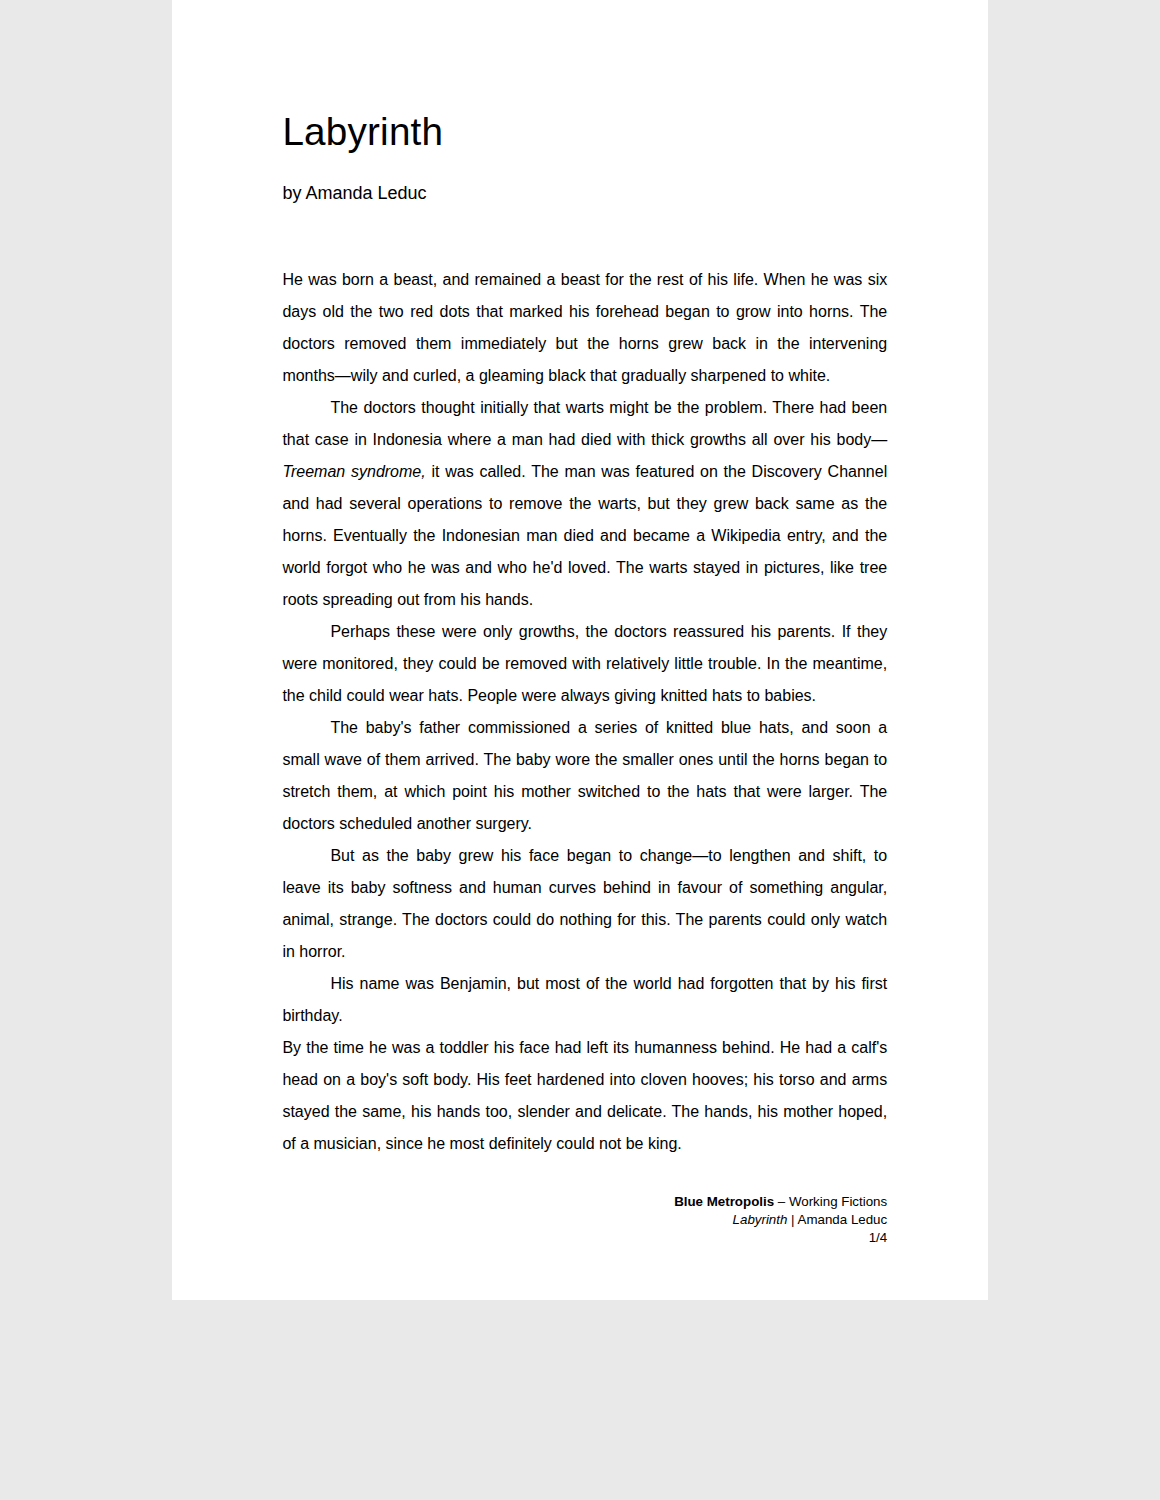Labyrinth
by Amanda Leduc
He was born a beast, and remained a beast for the rest of his life. When he was six days old the two red dots that marked his forehead began to grow into horns. The doctors removed them immediately but the horns grew back in the intervening months—wily and curled, a gleaming black that gradually sharpened to white.
The doctors thought initially that warts might be the problem. There had been that case in Indonesia where a man had died with thick growths all over his body—Treeman syndrome, it was called. The man was featured on the Discovery Channel and had several operations to remove the warts, but they grew back same as the horns. Eventually the Indonesian man died and became a Wikipedia entry, and the world forgot who he was and who he'd loved. The warts stayed in pictures, like tree roots spreading out from his hands.
Perhaps these were only growths, the doctors reassured his parents. If they were monitored, they could be removed with relatively little trouble. In the meantime, the child could wear hats. People were always giving knitted hats to babies.
The baby's father commissioned a series of knitted blue hats, and soon a small wave of them arrived. The baby wore the smaller ones until the horns began to stretch them, at which point his mother switched to the hats that were larger. The doctors scheduled another surgery.
But as the baby grew his face began to change—to lengthen and shift, to leave its baby softness and human curves behind in favour of something angular, animal, strange. The doctors could do nothing for this. The parents could only watch in horror.
His name was Benjamin, but most of the world had forgotten that by his first birthday.
By the time he was a toddler his face had left its humanness behind. He had a calf's head on a boy's soft body. His feet hardened into cloven hooves; his torso and arms stayed the same, his hands too, slender and delicate. The hands, his mother hoped, of a musician, since he most definitely could not be king.
Blue Metropolis – Working Fictions
Labyrinth | Amanda Leduc
1/4